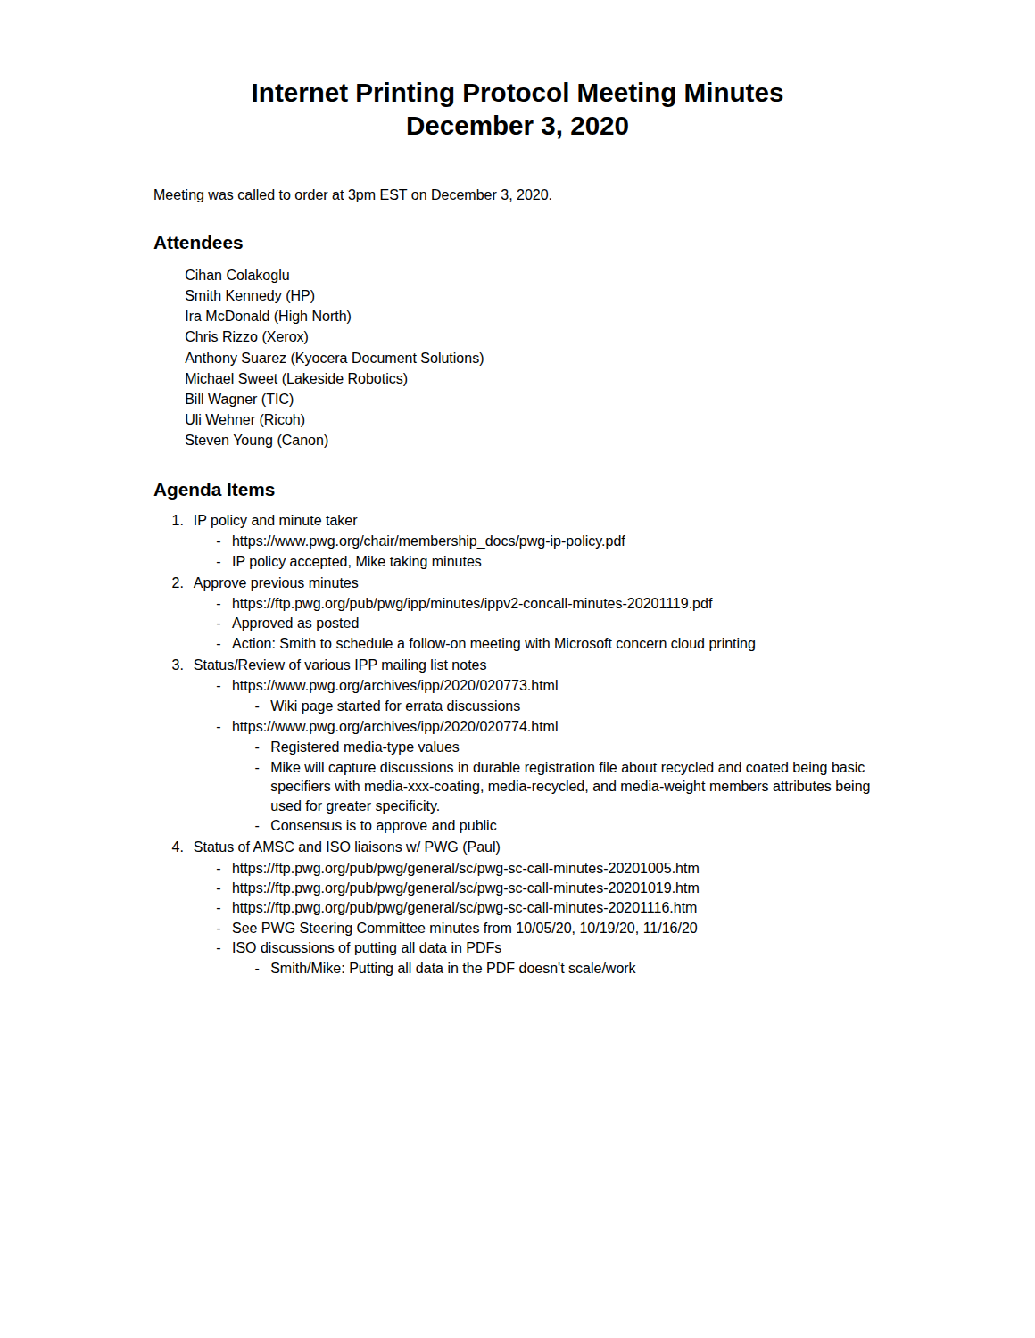Internet Printing Protocol Meeting Minutes
December 3, 2020
Meeting was called to order at 3pm EST on December 3, 2020.
Attendees
Cihan Colakoglu
Smith Kennedy (HP)
Ira McDonald (High North)
Chris Rizzo (Xerox)
Anthony Suarez (Kyocera Document Solutions)
Michael Sweet (Lakeside Robotics)
Bill Wagner (TIC)
Uli Wehner (Ricoh)
Steven Young (Canon)
Agenda Items
IP policy and minute taker
https://www.pwg.org/chair/membership_docs/pwg-ip-policy.pdf
IP policy accepted, Mike taking minutes
Approve previous minutes
https://ftp.pwg.org/pub/pwg/ipp/minutes/ippv2-concall-minutes-20201119.pdf
Approved as posted
Action: Smith to schedule a follow-on meeting with Microsoft concern cloud printing
Status/Review of various IPP mailing list notes
https://www.pwg.org/archives/ipp/2020/020773.html
Wiki page started for errata discussions
https://www.pwg.org/archives/ipp/2020/020774.html
Registered media-type values
Mike will capture discussions in durable registration file about recycled and coated being basic specifiers with media-xxx-coating, media-recycled, and media-weight members attributes being used for greater specificity.
Consensus is to approve and public
Status of AMSC and ISO liaisons w/ PWG (Paul)
https://ftp.pwg.org/pub/pwg/general/sc/pwg-sc-call-minutes-20201005.htm
https://ftp.pwg.org/pub/pwg/general/sc/pwg-sc-call-minutes-20201019.htm
https://ftp.pwg.org/pub/pwg/general/sc/pwg-sc-call-minutes-20201116.htm
See PWG Steering Committee minutes from 10/05/20, 10/19/20, 11/16/20
ISO discussions of putting all data in PDFs
Smith/Mike: Putting all data in the PDF doesn't scale/work